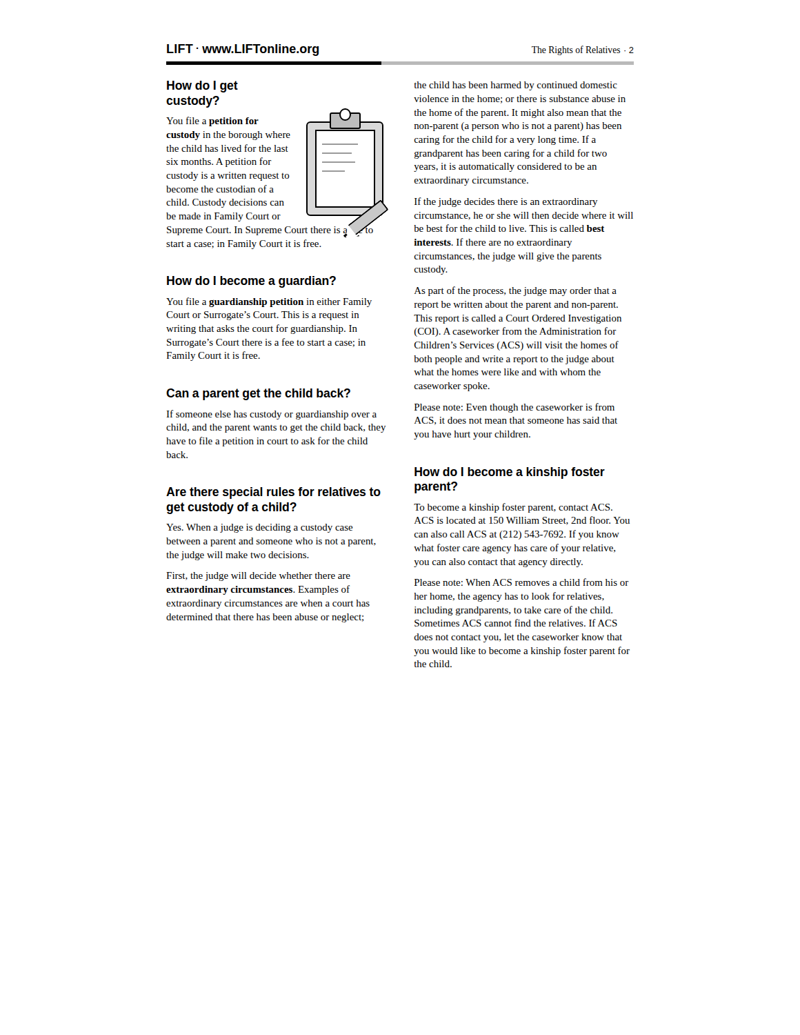LIFT·www.LIFTonline.org
The Rights of Relatives· 2
How do I get
custody?
You file a petition for custody in the borough where the child has lived for the last six months. A petition for custody is a written request to become the custodian of a child. Custody decisions can be made in Family Court or Supreme Court. In Supreme Court there is a fee to start a case; in Family Court it is free.
How do I become a guardian?
You file a guardianship petition in either Family Court or Surrogate’s Court. This is a request in writing that asks the court for guardianship. In Surrogate’s Court there is a fee to start a case; in Family Court it is free.
Can a parent get the child back?
If someone else has custody or guardianship over a child, and the parent wants to get the child back, they have to file a petition in court to ask for the child back.
Are there special rules for relatives to get custody of a child?
Yes. When a judge is deciding a custody case between a parent and someone who is not a parent, the judge will make two decisions.
First, the judge will decide whether there are extraordinary circumstances. Examples of extraordinary circumstances are when a court has determined that there has been abuse or neglect;
the child has been harmed by continued domestic violence in the home; or there is substance abuse in the home of the parent. It might also mean that the non-parent (a person who is not a parent) has been caring for the child for a very long time. If a grandparent has been caring for a child for two years, it is automatically considered to be an extraordinary circumstance.
If the judge decides there is an extraordinary circumstance, he or she will then decide where it will be best for the child to live. This is called best interests. If there are no extraordinary circumstances, the judge will give the parents custody.
As part of the process, the judge may order that a report be written about the parent and non-parent. This report is called a Court Ordered Investigation (COI). A caseworker from the Administration for Children’s Services (ACS) will visit the homes of both people and write a report to the judge about what the homes were like and with whom the caseworker spoke.
Please note: Even though the caseworker is from ACS, it does not mean that someone has said that you have hurt your children.
How do I become a kinship foster parent?
To become a kinship foster parent, contact ACS. ACS is located at 150 William Street, 2nd floor. You can also call ACS at (212) 543-7692. If you know what foster care agency has care of your relative, you can also contact that agency directly.
Please note: When ACS removes a child from his or her home, the agency has to look for relatives, including grandparents, to take care of the child. Sometimes ACS cannot find the relatives. If ACS does not contact you, let the caseworker know that you would like to become a kinship foster parent for the child.